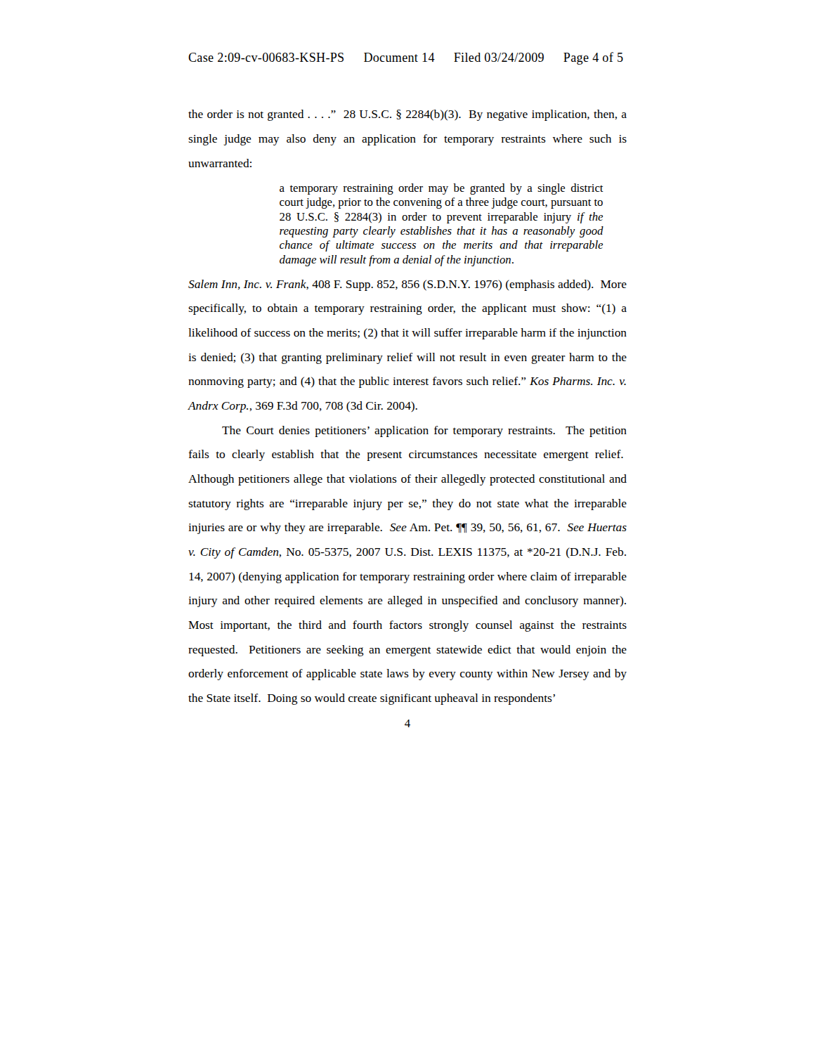Case 2:09-cv-00683-KSH-PS Document 14 Filed 03/24/2009 Page 4 of 5
the order is not granted . . . .” 28 U.S.C. § 2284(b)(3). By negative implication, then, a single judge may also deny an application for temporary restraints where such is unwarranted:
a temporary restraining order may be granted by a single district court judge, prior to the convening of a three judge court, pursuant to 28 U.S.C. § 2284(3) in order to prevent irreparable injury if the requesting party clearly establishes that it has a reasonably good chance of ultimate success on the merits and that irreparable damage will result from a denial of the injunction.
Salem Inn, Inc. v. Frank, 408 F. Supp. 852, 856 (S.D.N.Y. 1976) (emphasis added). More specifically, to obtain a temporary restraining order, the applicant must show: “(1) a likelihood of success on the merits; (2) that it will suffer irreparable harm if the injunction is denied; (3) that granting preliminary relief will not result in even greater harm to the nonmoving party; and (4) that the public interest favors such relief.” Kos Pharms. Inc. v. Andrx Corp., 369 F.3d 700, 708 (3d Cir. 2004).
The Court denies petitioners’ application for temporary restraints. The petition fails to clearly establish that the present circumstances necessitate emergent relief. Although petitioners allege that violations of their allegedly protected constitutional and statutory rights are “irreparable injury per se,” they do not state what the irreparable injuries are or why they are irreparable. See Am. Pet. ¶¶ 39, 50, 56, 61, 67. See Huertas v. City of Camden, No. 05-5375, 2007 U.S. Dist. LEXIS 11375, at *20-21 (D.N.J. Feb. 14, 2007) (denying application for temporary restraining order where claim of irreparable injury and other required elements are alleged in unspecified and conclusory manner). Most important, the third and fourth factors strongly counsel against the restraints requested. Petitioners are seeking an emergent statewide edict that would enjoin the orderly enforcement of applicable state laws by every county within New Jersey and by the State itself. Doing so would create significant upheaval in respondents’
4